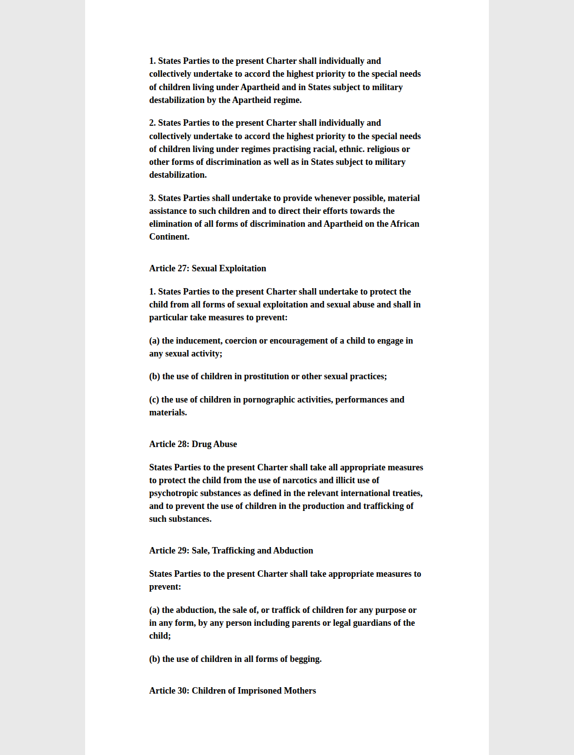1. States Parties to the present Charter shall individually and collectively undertake to accord the highest priority to the special needs of children living under Apartheid and in States subject to military destabilization by the Apartheid regime.
2. States Parties to the present Charter shall individually and collectively undertake to accord the highest priority to the special needs of children living under regimes practising racial, ethnic. religious or other forms of discrimination as well as in States subject to military destabilization.
3. States Parties shall undertake to provide whenever possible, material assistance to such children and to direct their efforts towards the elimination of all forms of discrimination and Apartheid on the African Continent.
Article 27: Sexual Exploitation
1. States Parties to the present Charter shall undertake to protect the child from all forms of sexual exploitation and sexual abuse and shall in particular take measures to prevent:
(a) the inducement, coercion or encouragement of a child to engage in any sexual activity;
(b) the use of children in prostitution or other sexual practices;
(c) the use of children in pornographic activities, performances and materials.
Article 28: Drug Abuse
States Parties to the present Charter shall take all appropriate measures to protect the child from the use of narcotics and illicit use of psychotropic substances as defined in the relevant international treaties, and to prevent the use of children in the production and trafficking of such substances.
Article 29: Sale, Trafficking and Abduction
States Parties to the present Charter shall take appropriate measures to prevent:
(a) the abduction, the sale of, or traffick of children for any purpose or in any form, by any person including parents or legal guardians of the child;
(b) the use of children in all forms of begging.
Article 30: Children of Imprisoned Mothers